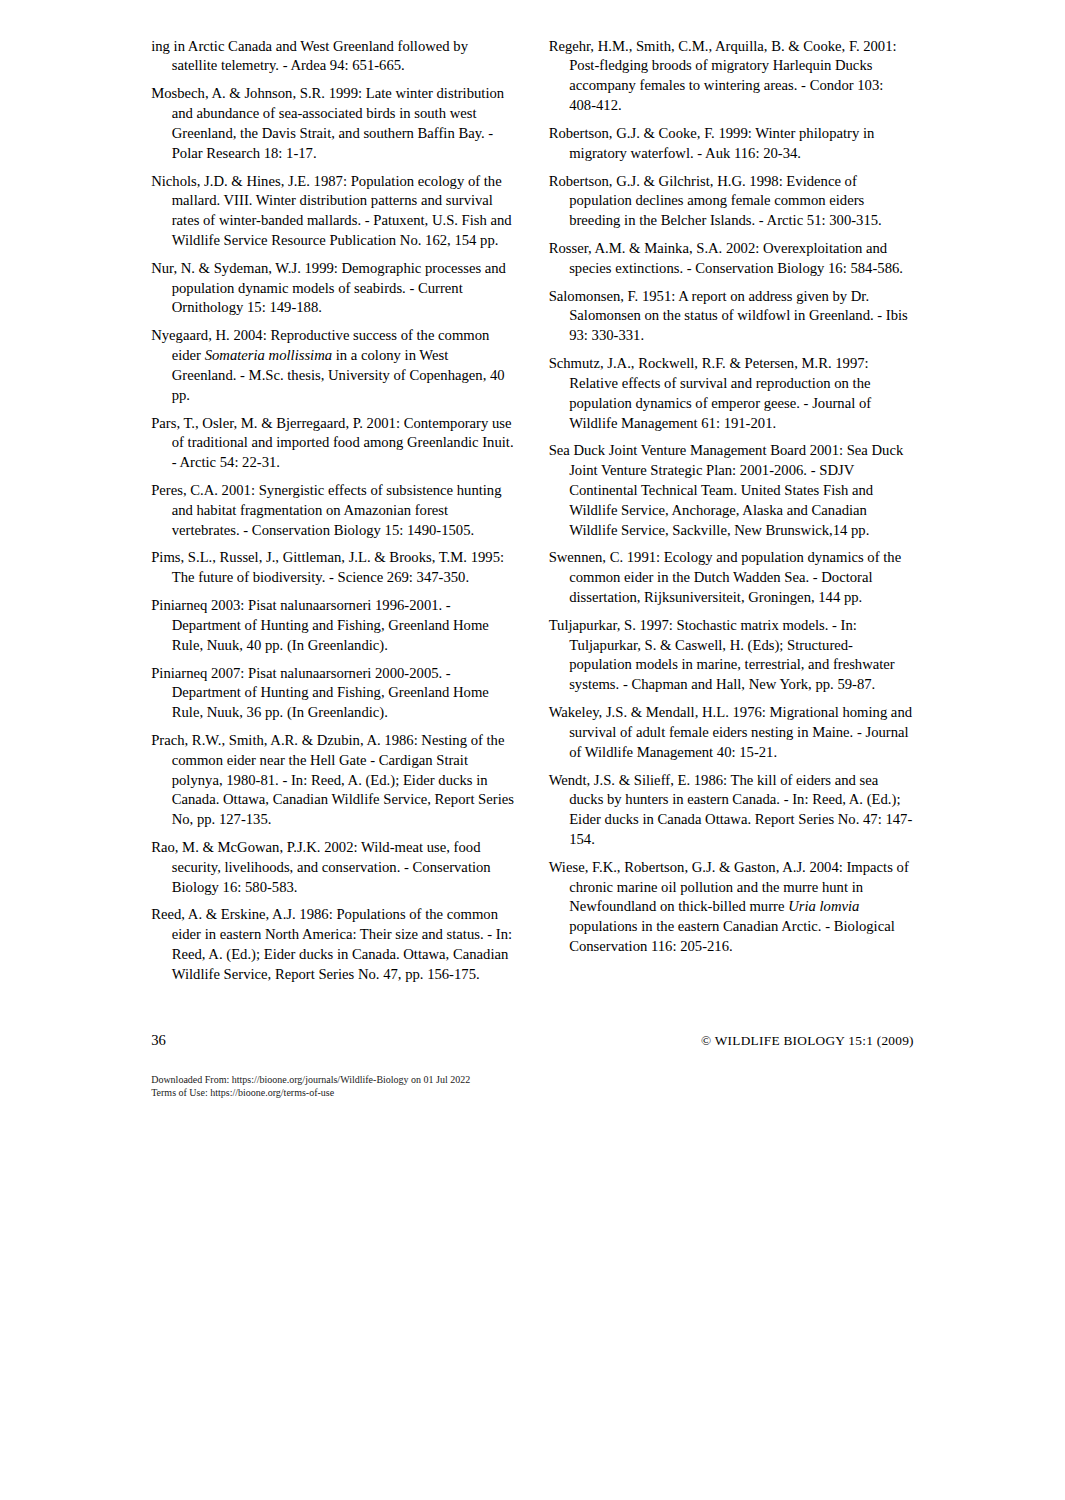ing in Arctic Canada and West Greenland followed by satellite telemetry. - Ardea 94: 651-665.
Mosbech, A. & Johnson, S.R. 1999: Late winter distribution and abundance of sea-associated birds in south west Greenland, the Davis Strait, and southern Baffin Bay. - Polar Research 18: 1-17.
Nichols, J.D. & Hines, J.E. 1987: Population ecology of the mallard. VIII. Winter distribution patterns and survival rates of winter-banded mallards. - Patuxent, U.S. Fish and Wildlife Service Resource Publication No. 162, 154 pp.
Nur, N. & Sydeman, W.J. 1999: Demographic processes and population dynamic models of seabirds. - Current Ornithology 15: 149-188.
Nyegaard, H. 2004: Reproductive success of the common eider Somateria mollissima in a colony in West Greenland. - M.Sc. thesis, University of Copenhagen, 40 pp.
Pars, T., Osler, M. & Bjerregaard, P. 2001: Contemporary use of traditional and imported food among Greenlandic Inuit. - Arctic 54: 22-31.
Peres, C.A. 2001: Synergistic effects of subsistence hunting and habitat fragmentation on Amazonian forest vertebrates. - Conservation Biology 15: 1490-1505.
Pims, S.L., Russel, J., Gittleman, J.L. & Brooks, T.M. 1995: The future of biodiversity. - Science 269: 347-350.
Piniarneq 2003: Pisat nalunaarsorneri 1996-2001. - Department of Hunting and Fishing, Greenland Home Rule, Nuuk, 40 pp. (In Greenlandic).
Piniarneq 2007: Pisat nalunaarsorneri 2000-2005. - Department of Hunting and Fishing, Greenland Home Rule, Nuuk, 36 pp. (In Greenlandic).
Prach, R.W., Smith, A.R. & Dzubin, A. 1986: Nesting of the common eider near the Hell Gate - Cardigan Strait polynya, 1980-81. - In: Reed, A. (Ed.); Eider ducks in Canada. Ottawa, Canadian Wildlife Service, Report Series No, pp. 127-135.
Rao, M. & McGowan, P.J.K. 2002: Wild-meat use, food security, livelihoods, and conservation. - Conservation Biology 16: 580-583.
Reed, A. & Erskine, A.J. 1986: Populations of the common eider in eastern North America: Their size and status. - In: Reed, A. (Ed.); Eider ducks in Canada. Ottawa, Canadian Wildlife Service, Report Series No. 47, pp. 156-175.
Regehr, H.M., Smith, C.M., Arquilla, B. & Cooke, F. 2001: Post-fledging broods of migratory Harlequin Ducks accompany females to wintering areas. - Condor 103: 408-412.
Robertson, G.J. & Cooke, F. 1999: Winter philopatry in migratory waterfowl. - Auk 116: 20-34.
Robertson, G.J. & Gilchrist, H.G. 1998: Evidence of population declines among female common eiders breeding in the Belcher Islands. - Arctic 51: 300-315.
Rosser, A.M. & Mainka, S.A. 2002: Overexploitation and species extinctions. - Conservation Biology 16: 584-586.
Salomonsen, F. 1951: A report on address given by Dr. Salomonsen on the status of wildfowl in Greenland. - Ibis 93: 330-331.
Schmutz, J.A., Rockwell, R.F. & Petersen, M.R. 1997: Relative effects of survival and reproduction on the population dynamics of emperor geese. - Journal of Wildlife Management 61: 191-201.
Sea Duck Joint Venture Management Board 2001: Sea Duck Joint Venture Strategic Plan: 2001-2006. - SDJV Continental Technical Team. United States Fish and Wildlife Service, Anchorage, Alaska and Canadian Wildlife Service, Sackville, New Brunswick,14 pp.
Swennen, C. 1991: Ecology and population dynamics of the common eider in the Dutch Wadden Sea. - Doctoral dissertation, Rijksuniversiteit, Groningen, 144 pp.
Tuljapurkar, S. 1997: Stochastic matrix models. - In: Tuljapurkar, S. & Caswell, H. (Eds); Structured-population models in marine, terrestrial, and freshwater systems. - Chapman and Hall, New York, pp. 59-87.
Wakeley, J.S. & Mendall, H.L. 1976: Migrational homing and survival of adult female eiders nesting in Maine. - Journal of Wildlife Management 40: 15-21.
Wendt, J.S. & Silieff, E. 1986: The kill of eiders and sea ducks by hunters in eastern Canada. - In: Reed, A. (Ed.); Eider ducks in Canada Ottawa. Report Series No. 47: 147-154.
Wiese, F.K., Robertson, G.J. & Gaston, A.J. 2004: Impacts of chronic marine oil pollution and the murre hunt in Newfoundland on thick-billed murre Uria lomvia populations in the eastern Canadian Arctic. - Biological Conservation 116: 205-216.
36 © WILDLIFE BIOLOGY 15:1 (2009)
Downloaded From: https://bioone.org/journals/Wildlife-Biology on 01 Jul 2022
Terms of Use: https://bioone.org/terms-of-use